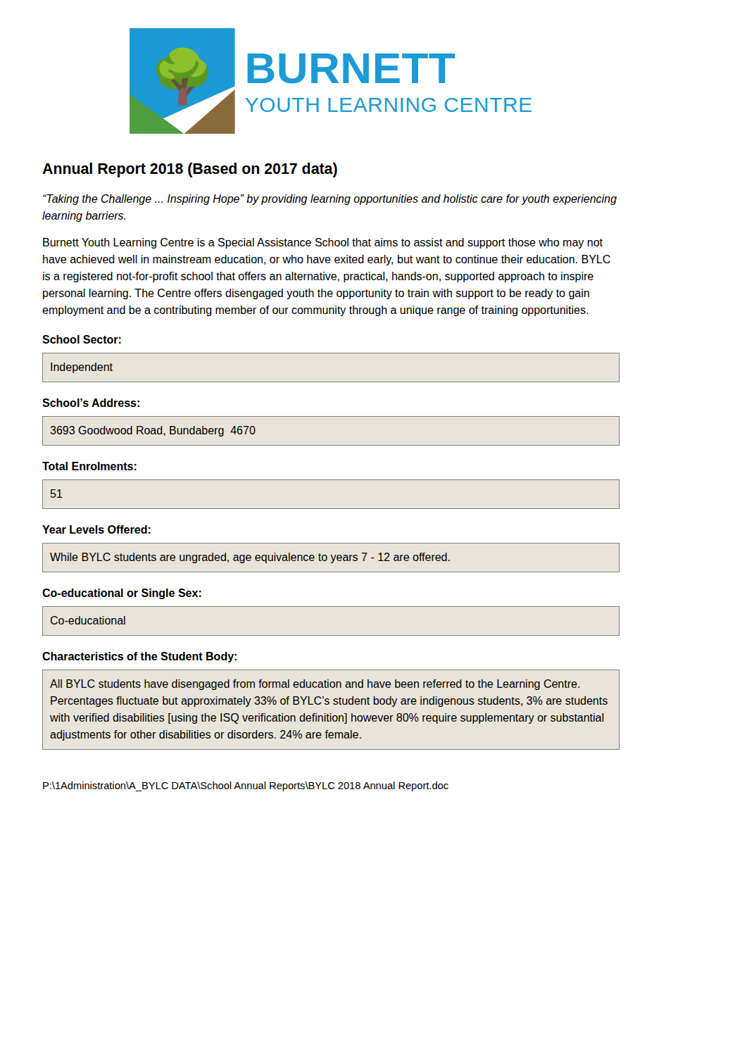🌳
BURNETT
YOUTH LEARNING CENTRE
Annual Report 2018 (Based on 2017 data)
“Taking the Challenge ... Inspiring Hope” by providing learning opportunities and holistic care for youth experiencing learning barriers.
Burnett Youth Learning Centre is a Special Assistance School that aims to assist and support those who may not have achieved well in mainstream education, or who have exited early, but want to continue their education. BYLC is a registered not-for-profit school that offers an alternative, practical, hands-on, supported approach to inspire personal learning. The Centre offers disengaged youth the opportunity to train with support to be ready to gain employment and be a contributing member of our community through a unique range of training opportunities.
School Sector:
Independent
School’s Address:
3693 Goodwood Road, Bundaberg 4670
Total Enrolments:
51
Year Levels Offered:
While BYLC students are ungraded, age equivalence to years 7 - 12 are offered.
Co-educational or Single Sex:
Co-educational
Characteristics of the Student Body:
All BYLC students have disengaged from formal education and have been referred to the Learning Centre. Percentages fluctuate but approximately 33% of BYLC’s student body are indigenous students, 3% are students with verified disabilities [using the ISQ verification definition] however 80% require supplementary or substantial adjustments for other disabilities or disorders. 24% are female.
P:\1Administration\A_BYLC DATA\School Annual Reports\BYLC 2018 Annual Report.doc